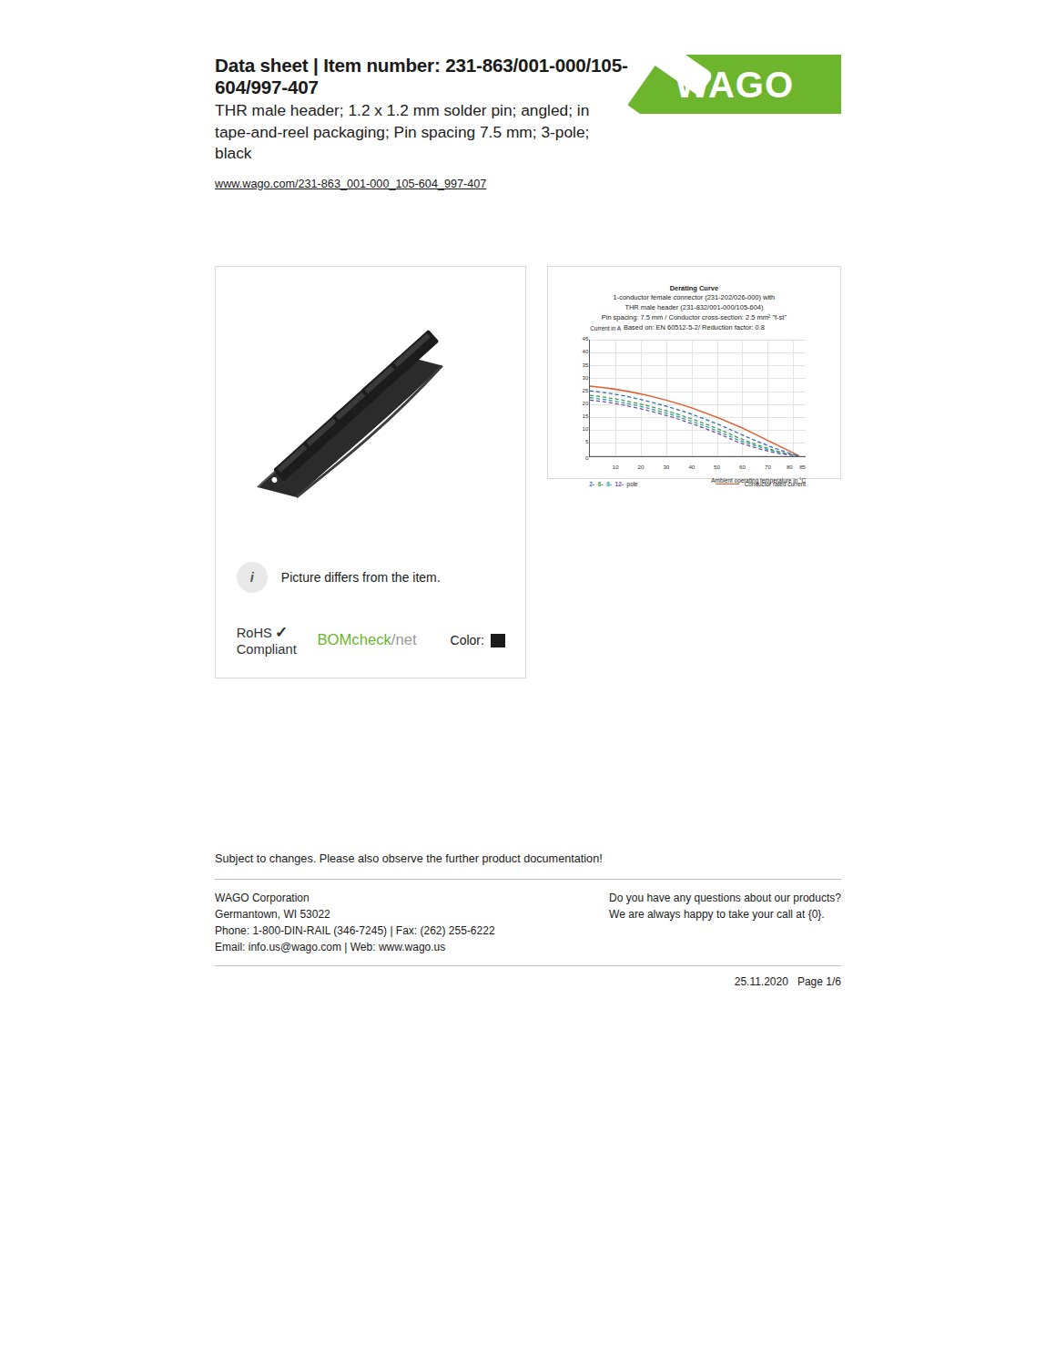Data sheet | Item number: 231-863/001-000/105-604/997-407
THR male header; 1.2 x 1.2 mm solder pin; angled; in tape-and-reel packaging; Pin spacing 7.5 mm; 3-pole; black
www.wago.com/231-863_001-000_105-604_997-407
WAGO
i
Picture differs from the item.
RoHS✓
Compliant
BOMcheck/net
Color:
Derating Curve
1-conductor female connector (231-202/026-000) with
THR male header (231-832/001-000/105-604)
Pin spacing: 7.5 mm / Conductor cross-section: 2.5 mm² "f-st"
Based on: EN 60512-5-2/ Reduction factor: 0.8
Current in A
0
5
10
15
20
25
30
35
40
45
10
20
30
40
50
60
70
80
85
Ambient operating temperature in °C
2-6-8-12-pole
Conductor rated current
Subject to changes. Please also observe the further product documentation!
WAGO Corporation
Germantown, WI 53022
Phone: 1-800-DIN-RAIL (346-7245) | Fax: (262) 255-6222
Email: info.us@wago.com | Web: www.wago.us
Do you have any questions about our products?
We are always happy to take your call at {0}.
25.11.2020 Page 1/6